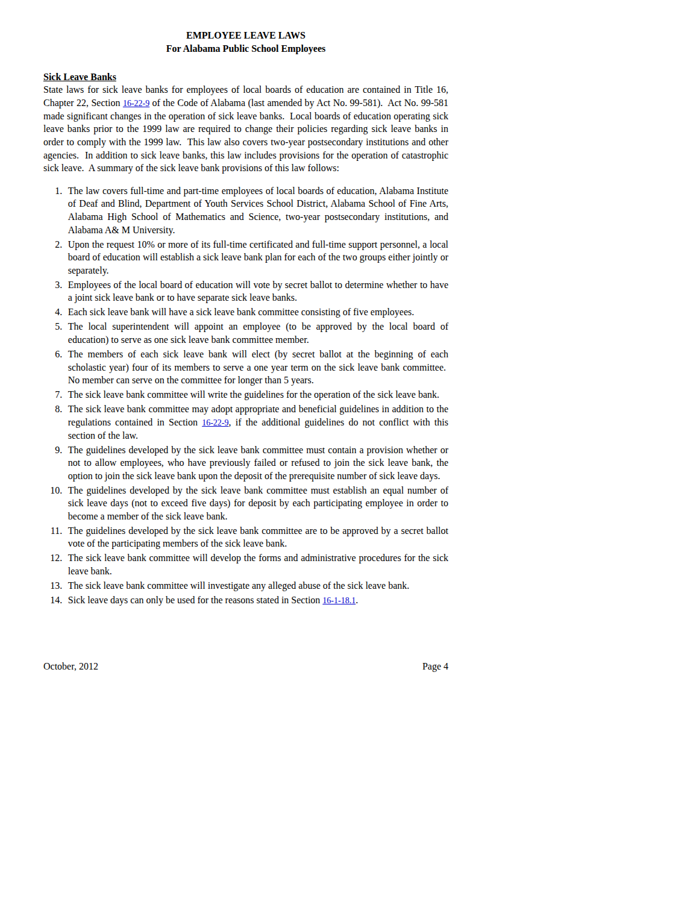EMPLOYEE LEAVE LAWS For Alabama Public School Employees
Sick Leave Banks
State laws for sick leave banks for employees of local boards of education are contained in Title 16, Chapter 22, Section 16-22-9 of the Code of Alabama (last amended by Act No. 99-581). Act No. 99-581 made significant changes in the operation of sick leave banks. Local boards of education operating sick leave banks prior to the 1999 law are required to change their policies regarding sick leave banks in order to comply with the 1999 law. This law also covers two-year postsecondary institutions and other agencies. In addition to sick leave banks, this law includes provisions for the operation of catastrophic sick leave. A summary of the sick leave bank provisions of this law follows:
The law covers full-time and part-time employees of local boards of education, Alabama Institute of Deaf and Blind, Department of Youth Services School District, Alabama School of Fine Arts, Alabama High School of Mathematics and Science, two-year postsecondary institutions, and Alabama A& M University.
Upon the request 10% or more of its full-time certificated and full-time support personnel, a local board of education will establish a sick leave bank plan for each of the two groups either jointly or separately.
Employees of the local board of education will vote by secret ballot to determine whether to have a joint sick leave bank or to have separate sick leave banks.
Each sick leave bank will have a sick leave bank committee consisting of five employees.
The local superintendent will appoint an employee (to be approved by the local board of education) to serve as one sick leave bank committee member.
The members of each sick leave bank will elect (by secret ballot at the beginning of each scholastic year) four of its members to serve a one year term on the sick leave bank committee. No member can serve on the committee for longer than 5 years.
The sick leave bank committee will write the guidelines for the operation of the sick leave bank.
The sick leave bank committee may adopt appropriate and beneficial guidelines in addition to the regulations contained in Section 16-22-9, if the additional guidelines do not conflict with this section of the law.
The guidelines developed by the sick leave bank committee must contain a provision whether or not to allow employees, who have previously failed or refused to join the sick leave bank, the option to join the sick leave bank upon the deposit of the prerequisite number of sick leave days.
The guidelines developed by the sick leave bank committee must establish an equal number of sick leave days (not to exceed five days) for deposit by each participating employee in order to become a member of the sick leave bank.
The guidelines developed by the sick leave bank committee are to be approved by a secret ballot vote of the participating members of the sick leave bank.
The sick leave bank committee will develop the forms and administrative procedures for the sick leave bank.
The sick leave bank committee will investigate any alleged abuse of the sick leave bank.
Sick leave days can only be used for the reasons stated in Section 16-1-18.1.
October, 2012 Page 4